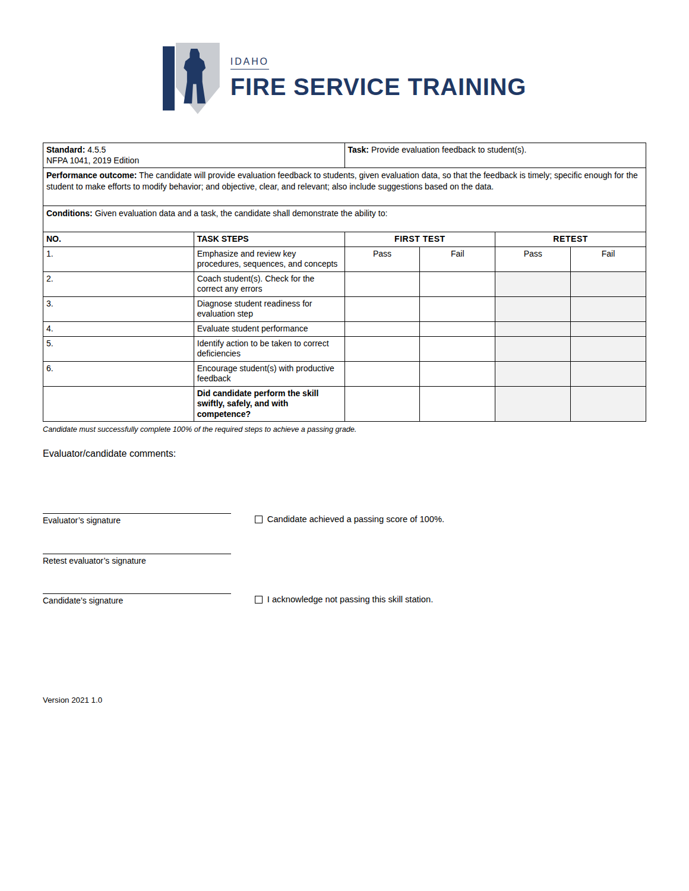IDAHO
FIRE SERVICE TRAINING
| Standard: 4.5.5 NFPA 1041, 2019 Edition | Task: Provide evaluation feedback to student(s). |
| Performance outcome: The candidate will provide evaluation feedback to students, given evaluation data, so that the feedback is timely; specific enough for the student to make efforts to modify behavior; and objective, clear, and relevant; also include suggestions based on the data. |
| Conditions: Given evaluation data and a task, the candidate shall demonstrate the ability to: |
| NO. | TASK STEPS | FIRST TEST | RETEST |
| 1. | Emphasize and review key procedures, sequences, and concepts | Pass | Fail | Pass | Fail |
| 2. | Coach student(s). Check for the correct any errors | | | | |
| 3. | Diagnose student readiness for evaluation step | | | | |
| 4. | Evaluate student performance | | | | |
| 5. | Identify action to be taken to correct deficiencies | | | | |
| 6. | Encourage student(s) with productive feedback | | | | |
| | Did candidate perform the skill swiftly, safely, and with competence? | | | | |
Candidate must successfully complete 100% of the required steps to achieve a passing grade.
Evaluator/candidate comments:
Evaluator’s signature
Candidate achieved a passing score of 100%.
Retest evaluator’s signature
Candidate’s signature
I acknowledge not passing this skill station.
Version 2021 1.0